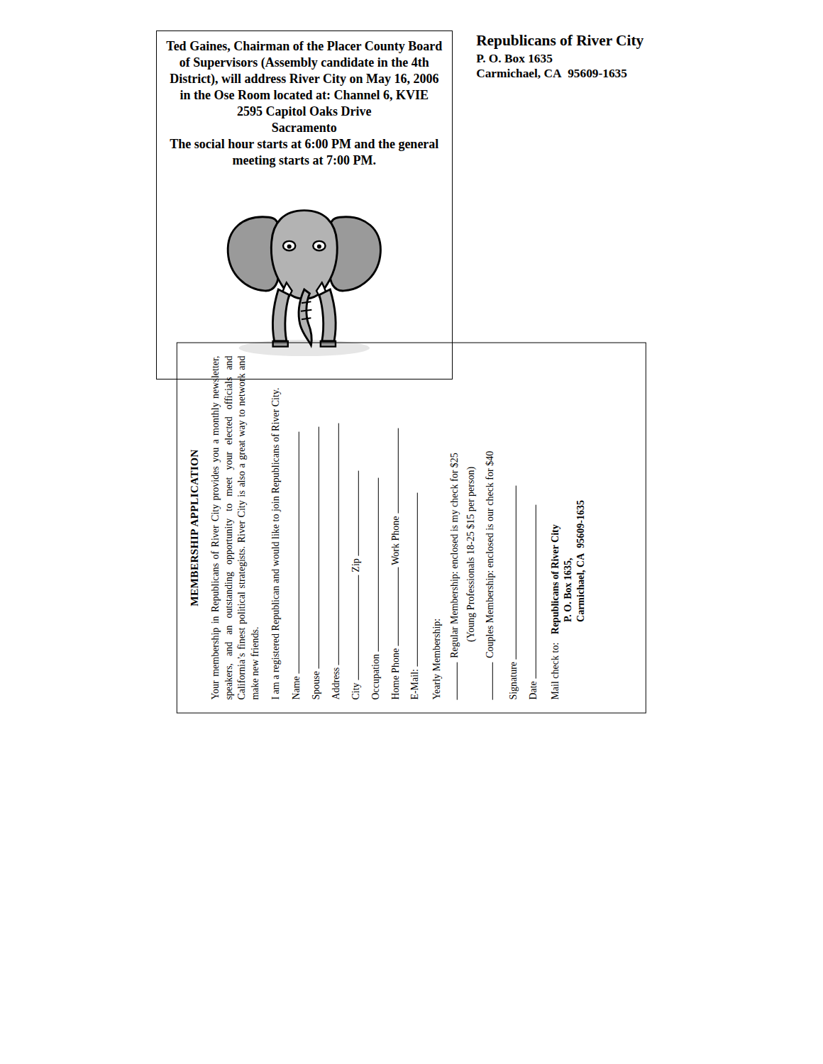Ted Gaines, Chairman of the Placer County Board of Supervisors (Assembly candidate in the 4th District), will address River City on May 16, 2006 in the Ose Room located at: Channel 6, KVIE
2595 Capitol Oaks Drive
Sacramento
The social hour starts at 6:00 PM and the general meeting starts at 7:00 PM.
Republicans of River City
P. O. Box 1635
Carmichael, CA 95609-1635
MEMBERSHIP APPLICATION
Your membership in Republicans of River City provides you a monthly newsletter, speakers, and an outstanding opportunity to meet your elected officials and California’s finest political strategists. River City is also a great way to network and make new friends.
I am a registered Republican and would like to join Republicans of River City.
Name
Spouse
Address
City Zip
Occupation
Home Phone Work Phone
E-Mail:
Yearly Membership:
Regular Membership: enclosed is my check for $25
(Young Professionals 18-25 $15 per person)
Couples Membership: enclosed is our check for $40
Signature
Date
Mail check to: Republicans of River City P. O. Box 1635, Carmichael, CA 95609-1635